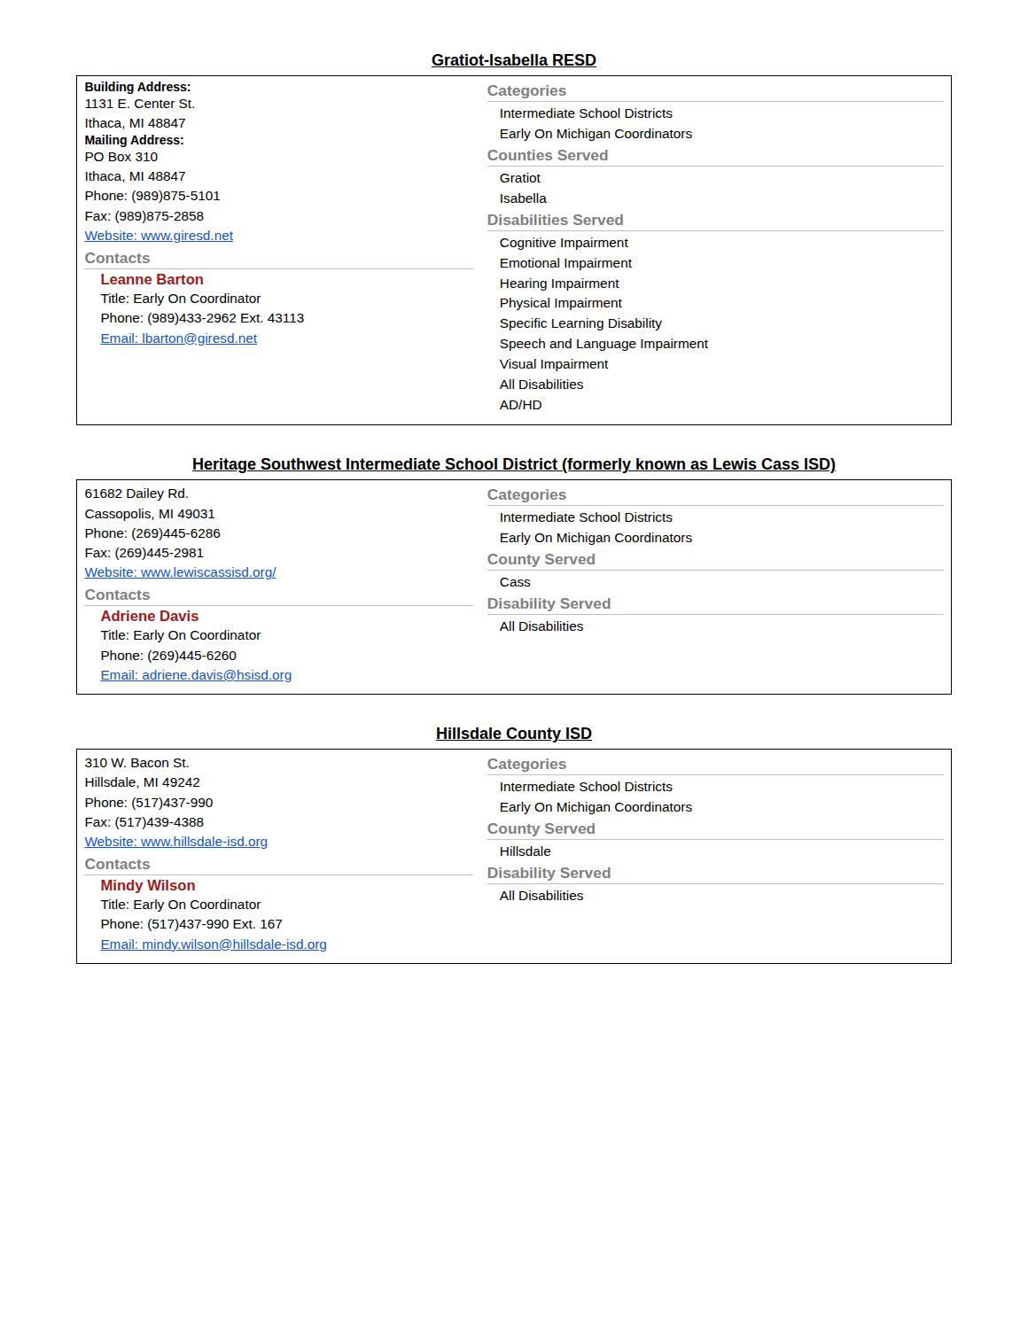Gratiot-Isabella RESD
| Building Address: 1131 E. Center St. Ithaca, MI 48847 Mailing Address: PO Box 310 Ithaca, MI 48847 Phone: (989)875-5101 Fax: (989)875-2858 Website: www.giresd.net Contacts Leanne Barton Title: Early On Coordinator Phone: (989)433-2962 Ext. 43113 Email: lbarton@giresd.net | Categories Intermediate School Districts Early On Michigan Coordinators Counties Served Gratiot Isabella Disabilities Served Cognitive Impairment Emotional Impairment Hearing Impairment Physical Impairment Specific Learning Disability Speech and Language Impairment Visual Impairment All Disabilities AD/HD |
Heritage Southwest Intermediate School District (formerly known as Lewis Cass ISD)
| 61682 Dailey Rd. Cassopolis, MI 49031 Phone: (269)445-6286 Fax: (269)445-2981 Website: www.lewiscassisd.org/ Contacts Adriene Davis Title: Early On Coordinator Phone: (269)445-6260 Email: adriene.davis@hsisd.org | Categories Intermediate School Districts Early On Michigan Coordinators County Served Cass Disability Served All Disabilities |
Hillsdale County ISD
| 310 W. Bacon St. Hillsdale, MI 49242 Phone: (517)437-990 Fax: (517)439-4388 Website: www.hillsdale-isd.org Contacts Mindy Wilson Title: Early On Coordinator Phone: (517)437-990 Ext. 167 Email: mindy.wilson@hillsdale-isd.org | Categories Intermediate School Districts Early On Michigan Coordinators County Served Hillsdale Disability Served All Disabilities |